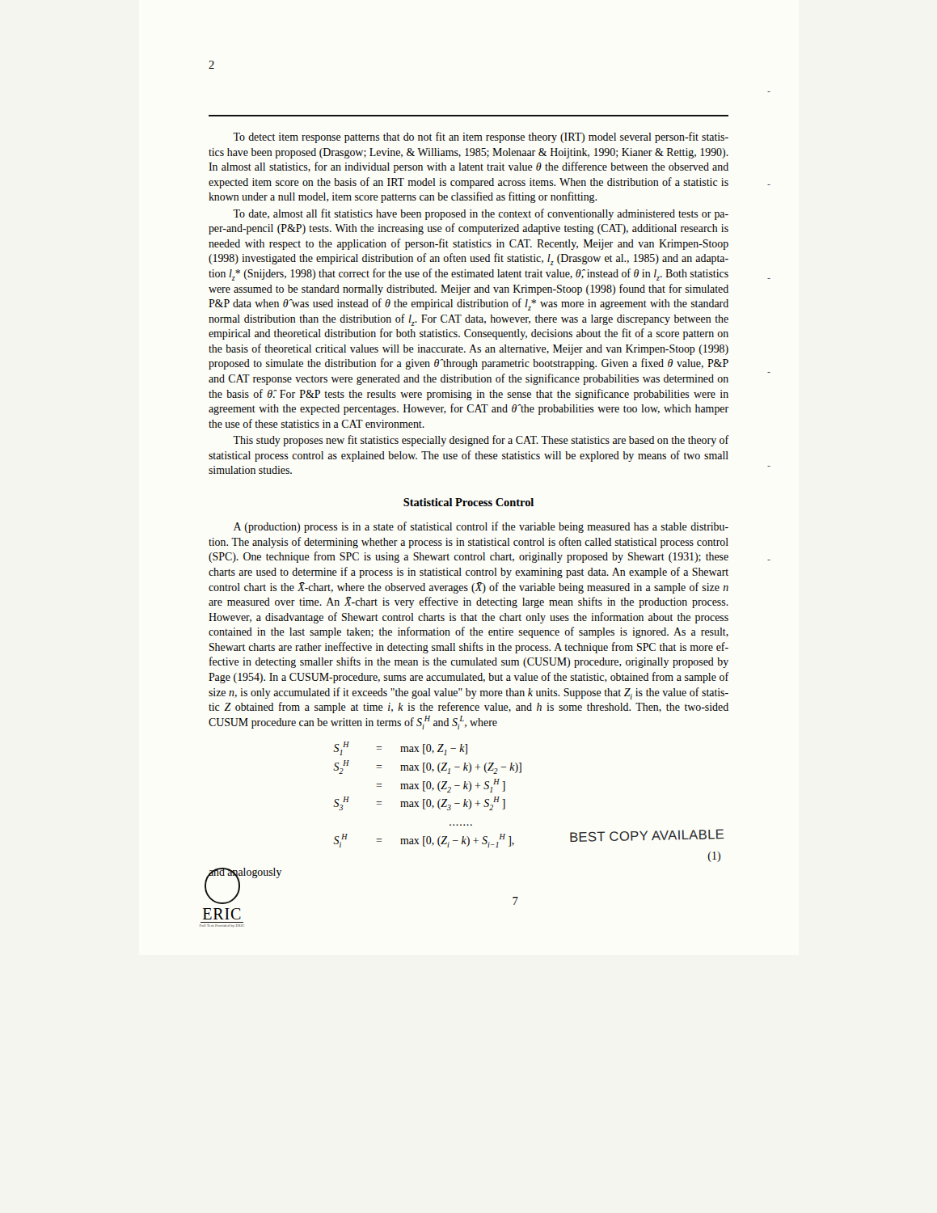2
To detect item response patterns that do not fit an item response theory (IRT) model several person-fit statistics have been proposed (Drasgow; Levine, & Williams, 1985; Molenaar & Hoijtink, 1990; Kianer & Rettig, 1990). In almost all statistics, for an individual person with a latent trait value θ the difference between the observed and expected item score on the basis of an IRT model is compared across items. When the distribution of a statistic is known under a null model, item score patterns can be classified as fitting or nonfitting.
To date, almost all fit statistics have been proposed in the context of conventionally administered tests or paper-and-pencil (P&P) tests. With the increasing use of computerized adaptive testing (CAT), additional research is needed with respect to the application of person-fit statistics in CAT. Recently, Meijer and van Krimpen-Stoop (1998) investigated the empirical distribution of an often used fit statistic, lz (Drasgow et al., 1985) and an adaptation lz* (Snijders, 1998) that correct for the use of the estimated latent trait value, θ̂, instead of θ in lz. Both statistics were assumed to be standard normally distributed. Meijer and van Krimpen-Stoop (1998) found that for simulated P&P data when θ̂ was used instead of θ the empirical distribution of lz* was more in agreement with the standard normal distribution than the distribution of lz. For CAT data, however, there was a large discrepancy between the empirical and theoretical distribution for both statistics. Consequently, decisions about the fit of a score pattern on the basis of theoretical critical values will be inaccurate. As an alternative, Meijer and van Krimpen-Stoop (1998) proposed to simulate the distribution for a given θ̂ through parametric bootstrapping. Given a fixed θ value, P&P and CAT response vectors were generated and the distribution of the significance probabilities was determined on the basis of θ̂. For P&P tests the results were promising in the sense that the significance probabilities were in agreement with the expected percentages. However, for CAT and θ̂ the probabilities were too low, which hamper the use of these statistics in a CAT environment.
This study proposes new fit statistics especially designed for a CAT. These statistics are based on the theory of statistical process control as explained below. The use of these statistics will be explored by means of two small simulation studies.
Statistical Process Control
A (production) process is in a state of statistical control if the variable being measured has a stable distribution. The analysis of determining whether a process is in statistical control is often called statistical process control (SPC). One technique from SPC is using a Shewart control chart, originally proposed by Shewart (1931); these charts are used to determine if a process is in statistical control by examining past data. An example of a Shewart control chart is the X̄-chart, where the observed averages (X̄) of the variable being measured in a sample of size n are measured over time. An X̄-chart is very effective in detecting large mean shifts in the production process. However, a disadvantage of Shewart control charts is that the chart only uses the information about the process contained in the last sample taken; the information of the entire sequence of samples is ignored. As a result, Shewart charts are rather ineffective in detecting small shifts in the process. A technique from SPC that is more effective in detecting smaller shifts in the mean is the cumulated sum (CUSUM) procedure, originally proposed by Page (1954). In a CUSUM-procedure, sums are accumulated, but a value of the statistic, obtained from a sample of size n, is only accumulated if it exceeds "the goal value" by more than k units. Suppose that Zi is the value of statistic Z obtained from a sample at time i, k is the reference value, and h is some threshold. Then, the two-sided CUSUM procedure can be written in terms of SiH and SiL, where
| S 1 H | = | max [0, Z 1 − k ] |
| S 2 H | = | max [0, ( Z 1 − k ) + ( Z 2 − k )] |
| | = | max [0, ( Z 2 − k ) + S 1 H ] |
| S 3 H | = | max [0, ( Z 3 − k ) + S 2 H ] |
| | | ....... |
| S i H | = | max [0, ( Z i − k ) + S i−1 H ], |
(1)
BEST COPY AVAILABLE
and analogously
7
ERIC
Full Text Provided by ERIC
- - - - - -